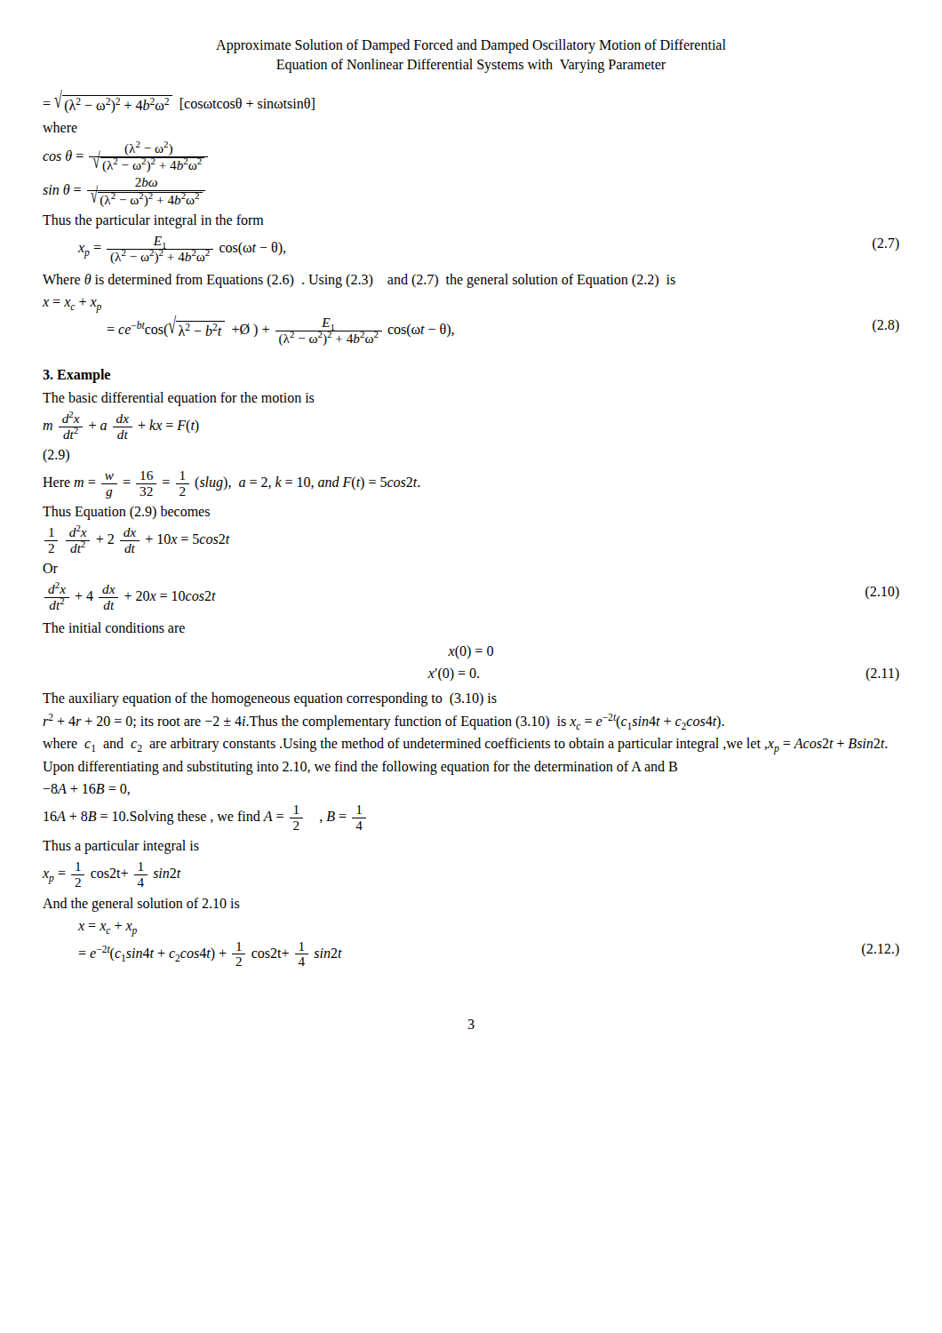Approximate Solution of Damped Forced and Damped Oscillatory Motion of Differential
Equation of Nonlinear Differential Systems with Varying Parameter
= √(λ2 − ω2)2 + 4b2ω2 [cosωtcosθ + sinωtsinθ]
where
cos θ = (λ2 − ω2) √(λ2 − ω2)2 + 4b2ω2
sin θ = 2bω √(λ2 − ω2)2 + 4b2ω2
Thus the particular integral in the form
(2.7) xp = E1 (λ2 − ω2)2 + 4b2ω2 cos(ωt − θ),
Where θ is determined from Equations (2.6) . Using (2.3) and (2.7) the general solution of Equation (2.2) is
x = xc + xp
(2.8) = ce−btcos(√λ2 − b2t +Ø ) + E1 (λ2 − ω2)2 + 4b2ω2 cos(ωt − θ),
3. Example
The basic differential equation for the motion is
m d2x dt2 + a dx dt + kx = F(t)
(2.9)
Here m = wg = 1632 = 12 (slug), a = 2, k = 10, and F(t) = 5cos2t.
Thus Equation (2.9) becomes
12 d2x dt2 + 2 dx dt + 10x = 5cos2t
Or
(2.10) d2x dt2 + 4 dx dt + 20x = 10cos2t
The initial conditions are
x(0) = 0
(2.11) x′(0) = 0.
The auxiliary equation of the homogeneous equation corresponding to (3.10) is
r2 + 4r + 20 = 0; its root are −2 ± 4i.Thus the complementary function of Equation (3.10) is xc = e−2t(c1sin4t + c2cos4t).
where c1 and c2 are arbitrary constants .Using the method of undetermined coefficients to obtain a particular integral ,we let ,xp = Acos2t + Bsin2t.
Upon differentiating and substituting into 2.10, we find the following equation for the determination of A and B
−8A + 16B = 0,
16A + 8B = 10.Solving these , we find A = 12 , B = 14
Thus a particular integral is
xp = 12 cos2t+ 14 sin2t
And the general solution of 2.10 is
x = xc + xp
(2.12.) = e−2t(c1sin4t + c2cos4t) + 12 cos2t+ 14 sin2t
3